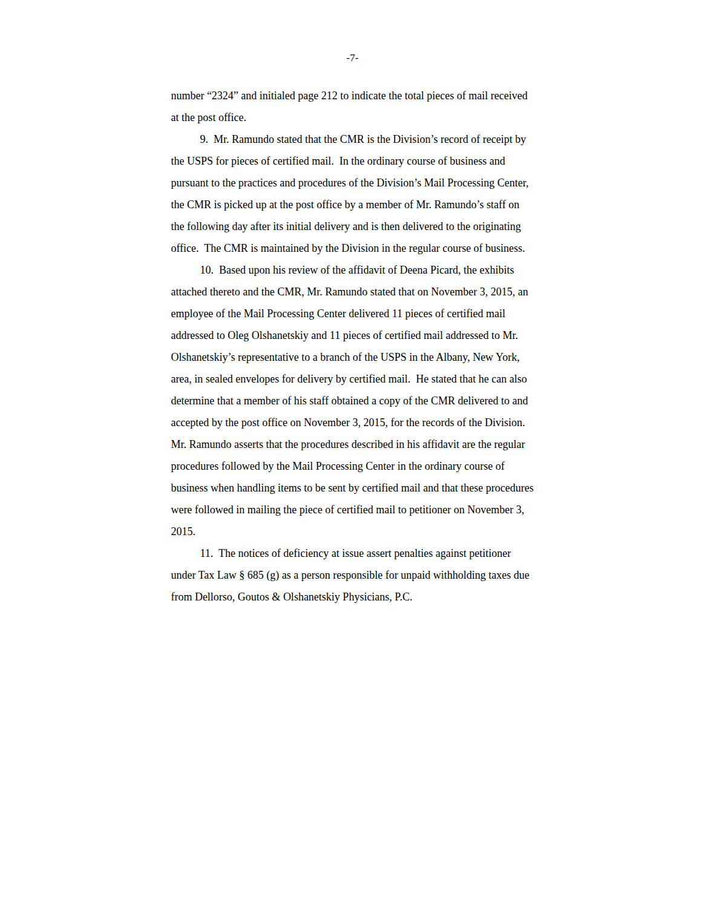-7-
number “2324” and initialed page 212 to indicate the total pieces of mail received at the post office.
9. Mr. Ramundo stated that the CMR is the Division’s record of receipt by the USPS for pieces of certified mail. In the ordinary course of business and pursuant to the practices and procedures of the Division’s Mail Processing Center, the CMR is picked up at the post office by a member of Mr. Ramundo’s staff on the following day after its initial delivery and is then delivered to the originating office. The CMR is maintained by the Division in the regular course of business.
10. Based upon his review of the affidavit of Deena Picard, the exhibits attached thereto and the CMR, Mr. Ramundo stated that on November 3, 2015, an employee of the Mail Processing Center delivered 11 pieces of certified mail addressed to Oleg Olshanetskiy and 11 pieces of certified mail addressed to Mr. Olshanetskiy’s representative to a branch of the USPS in the Albany, New York, area, in sealed envelopes for delivery by certified mail. He stated that he can also determine that a member of his staff obtained a copy of the CMR delivered to and accepted by the post office on November 3, 2015, for the records of the Division. Mr. Ramundo asserts that the procedures described in his affidavit are the regular procedures followed by the Mail Processing Center in the ordinary course of business when handling items to be sent by certified mail and that these procedures were followed in mailing the piece of certified mail to petitioner on November 3, 2015.
11. The notices of deficiency at issue assert penalties against petitioner under Tax Law § 685 (g) as a person responsible for unpaid withholding taxes due from Dellorso, Goutos & Olshanetskiy Physicians, P.C.